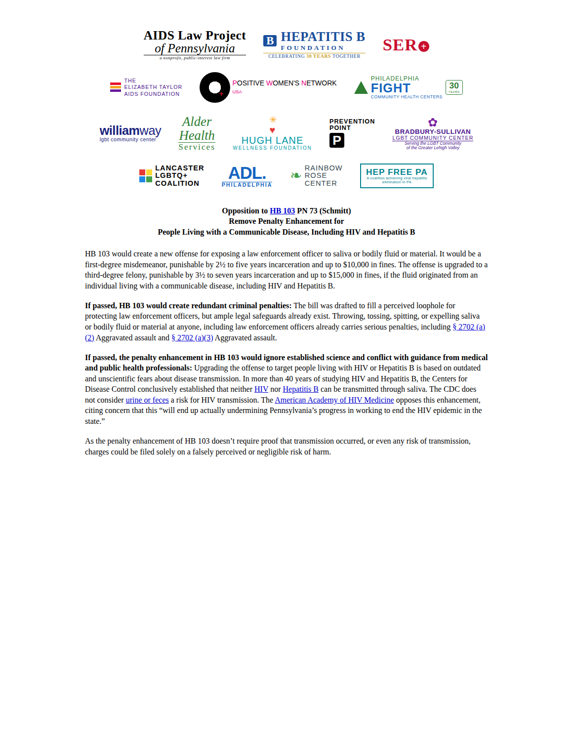AIDS Law Project
of Pennsylvania
a nonprofit, public-interest law firm
B HEPATITIS B
FOUNDATION
CELEBRATING 30 YEARS TOGETHER
SER+
THE
ELIZABETH TAYLOR
AIDS FOUNDATION
W +
POSITIVE WOMEN'S NETWORK
USA
PHILADELPHIA
FIGHT
COMMUNITY HEALTH CENTERS
30YEARS
williamway
lgbt community center
Alder
Health
Services
✳
♥
HUGH LANE
WELLNESS FOUNDATION
PREVENTION
POINT
P
✿
BRADBURY-SULLIVAN
LGBT COMMUNITY CENTER
Serving the LGBT Community
of the Greater Lehigh Valley
LANCASTER
LGBTQ+
COALITION
ADL.
PHILADELPHIA
❧
RAINBOW
ROSE
CENTER
HEP FREE PA
A coalition achieving viral hepatitis
elimination in PA
Opposition to HB 103 PN 73 (Schmitt)
Remove Penalty Enhancement for
People Living with a Communicable Disease, Including HIV and Hepatitis B
HB 103 would create a new offense for exposing a law enforcement officer to saliva or bodily fluid or material. It would be a first-degree misdemeanor, punishable by 2½ to five years incarceration and up to $10,000 in fines. The offense is upgraded to a third-degree felony, punishable by 3½ to seven years incarceration and up to $15,000 in fines, if the fluid originated from an individual living with a communicable disease, including HIV and Hepatitis B.
If passed, HB 103 would create redundant criminal penalties: The bill was drafted to fill a perceived loophole for protecting law enforcement officers, but ample legal safeguards already exist. Throwing, tossing, spitting, or expelling saliva or bodily fluid or material at anyone, including law enforcement officers already carries serious penalties, including § 2702 (a)(2) Aggravated assault and § 2702 (a)(3) Aggravated assault.
If passed, the penalty enhancement in HB 103 would ignore established science and conflict with guidance from medical and public health professionals: Upgrading the offense to target people living with HIV or Hepatitis B is based on outdated and unscientific fears about disease transmission. In more than 40 years of studying HIV and Hepatitis B, the Centers for Disease Control conclusively established that neither HIV nor Hepatitis B can be transmitted through saliva. The CDC does not consider urine or feces a risk for HIV transmission. The American Academy of HIV Medicine opposes this enhancement, citing concern that this “will end up actually undermining Pennsylvania’s progress in working to end the HIV epidemic in the state.”
As the penalty enhancement of HB 103 doesn’t require proof that transmission occurred, or even any risk of transmission, charges could be filed solely on a falsely perceived or negligible risk of harm.